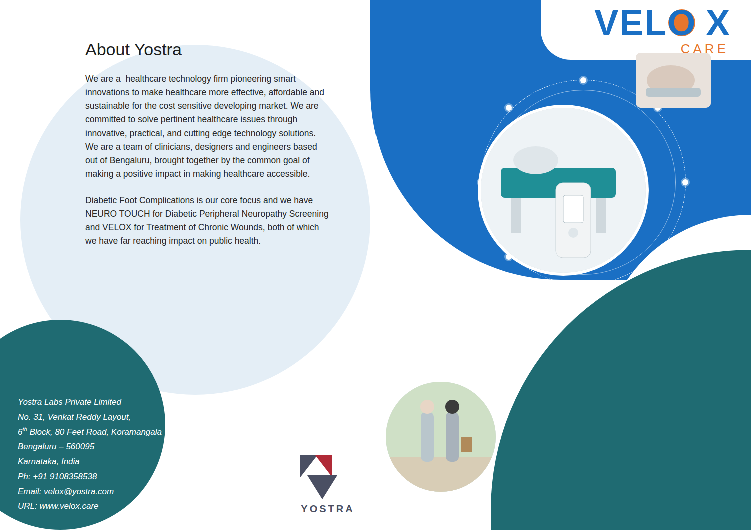VELO 2 X
CARE
About Yostra
We are a healthcare technology firm pioneering smart innovations to make healthcare more effective, affordable and sustainable for the cost sensitive developing market. We are committed to solve pertinent healthcare issues through innovative, practical, and cutting edge technology solutions. We are a team of clinicians, designers and engineers based out of Bengaluru, brought together by the common goal of making a positive impact in making healthcare accessible.
Diabetic Foot Complications is our core focus and we have NEURO TOUCH for Diabetic Peripheral Neuropathy Screening and VELOX for Treatment of Chronic Wounds, both of which we have far reaching impact on public health.
Yostra Labs Private Limited
No. 31, Venkat Reddy Layout,
6th Block, 80 Feet Road, Koramangala
Bengaluru – 560095
Karnataka, India
Ph: +91 9108358538
Email: velox@yostra.com
URL: www.velox.care
YOSTRA